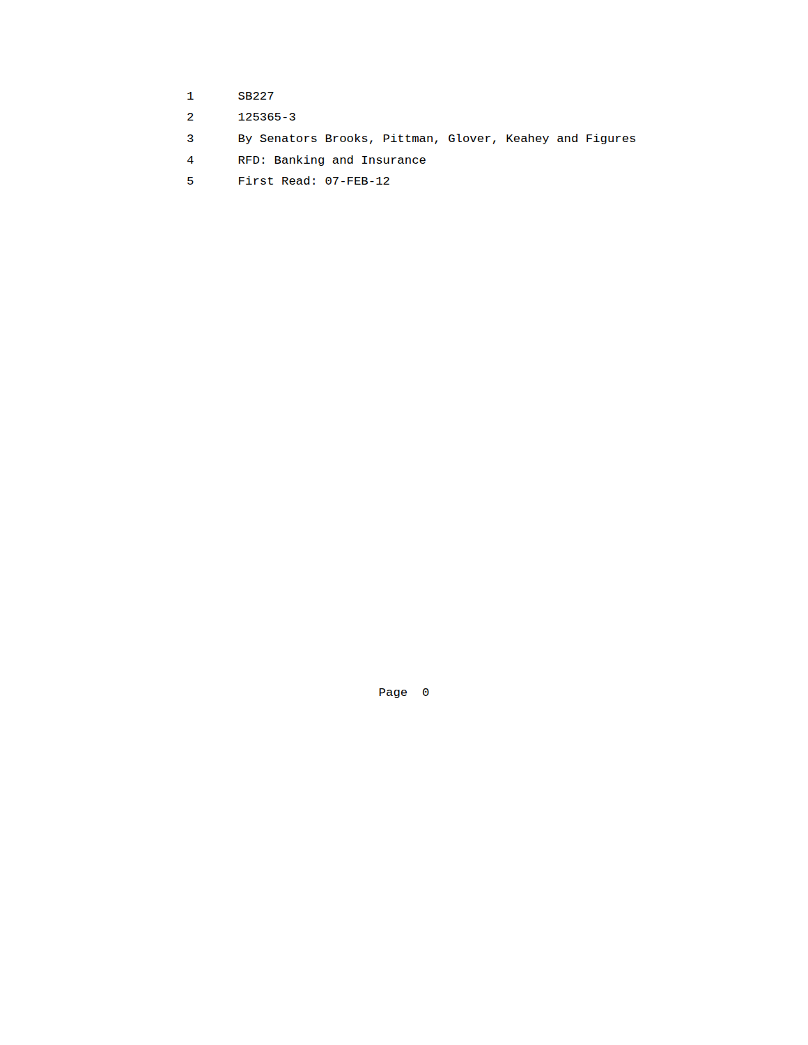1 SB227
2 125365-3
3 By Senators Brooks, Pittman, Glover, Keahey and Figures
4 RFD: Banking and Insurance
5 First Read: 07-FEB-12
Page 0